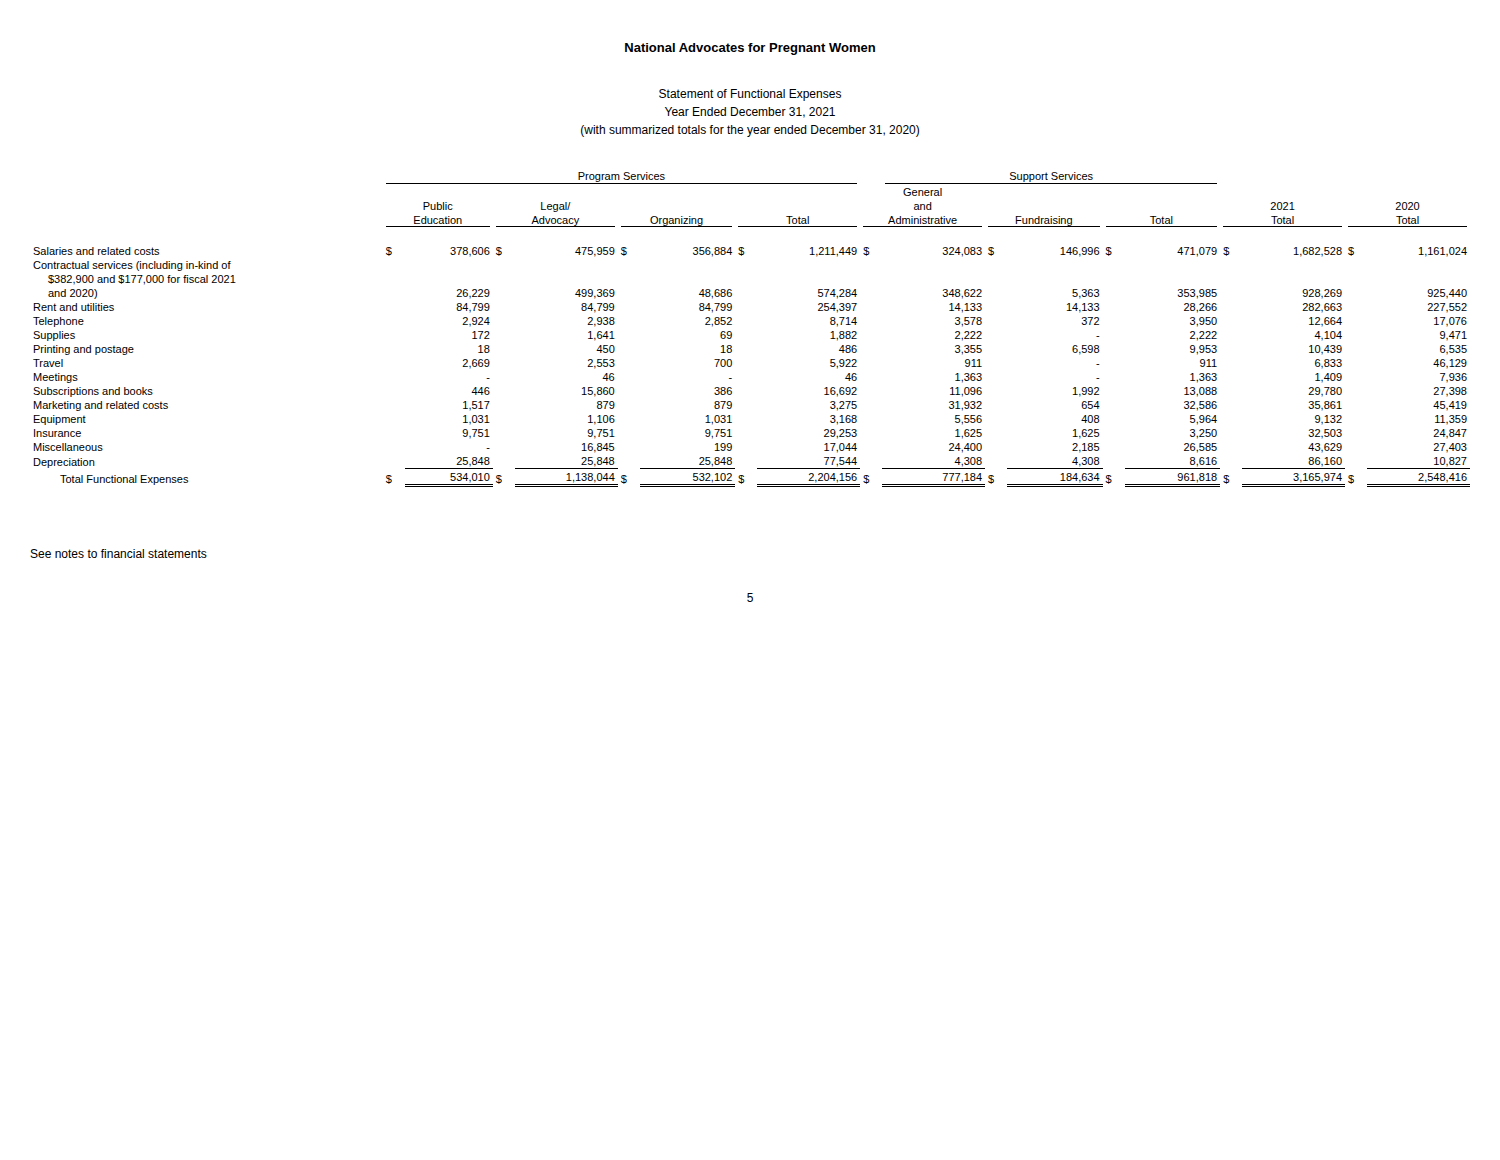National Advocates for Pregnant Women
Statement of Functional Expenses
Year Ended December 31, 2021
(with summarized totals for the year ended December 31, 2020)
| | Program Services | | Support Services | |
| | | | | | General | | | | |
| | Public | Legal/ | | | and | | | 2021 | 2020 |
| | Education | Advocacy | Organizing | Total | Administrative | Fundraising | Total | Total | Total |
| Salaries and related costs | $ | 378,606 | $ | 475,959 | $ | 356,884 | $ | 1,211,449 | $ | 324,083 | $ | 146,996 | $ | 471,079 | $ | 1,682,528 | $ | 1,161,024 |
| Contractual services (including in-kind of | |
| $382,900 and $177,000 for fiscal 2021 | |
| and 2020) | | 26,229 | | 499,369 | | 48,686 | | 574,284 | | 348,622 | | 5,363 | | 353,985 | | 928,269 | | 925,440 |
| Rent and utilities | | 84,799 | | 84,799 | | 84,799 | | 254,397 | | 14,133 | | 14,133 | | 28,266 | | 282,663 | | 227,552 |
| Telephone | | 2,924 | | 2,938 | | 2,852 | | 8,714 | | 3,578 | | 372 | | 3,950 | | 12,664 | | 17,076 |
| Supplies | | 172 | | 1,641 | | 69 | | 1,882 | | 2,222 | | - | | 2,222 | | 4,104 | | 9,471 |
| Printing and postage | | 18 | | 450 | | 18 | | 486 | | 3,355 | | 6,598 | | 9,953 | | 10,439 | | 6,535 |
| Travel | | 2,669 | | 2,553 | | 700 | | 5,922 | | 911 | | - | | 911 | | 6,833 | | 46,129 |
| Meetings | | - | | 46 | | - | | 46 | | 1,363 | | - | | 1,363 | | 1,409 | | 7,936 |
| Subscriptions and books | | 446 | | 15,860 | | 386 | | 16,692 | | 11,096 | | 1,992 | | 13,088 | | 29,780 | | 27,398 |
| Marketing and related costs | | 1,517 | | 879 | | 879 | | 3,275 | | 31,932 | | 654 | | 32,586 | | 35,861 | | 45,419 |
| Equipment | | 1,031 | | 1,106 | | 1,031 | | 3,168 | | 5,556 | | 408 | | 5,964 | | 9,132 | | 11,359 |
| Insurance | | 9,751 | | 9,751 | | 9,751 | | 29,253 | | 1,625 | | 1,625 | | 3,250 | | 32,503 | | 24,847 |
| Miscellaneous | | - | | 16,845 | | 199 | | 17,044 | | 24,400 | | 2,185 | | 26,585 | | 43,629 | | 27,403 |
| Depreciation | | 25,848 | | 25,848 | | 25,848 | | 77,544 | | 4,308 | | 4,308 | | 8,616 | | 86,160 | | 10,827 |
| Total Functional Expenses | $ | 534,010 | $ | 1,138,044 | $ | 532,102 | $ | 2,204,156 | $ | 777,184 | $ | 184,634 | $ | 961,818 | $ | 3,165,974 | $ | 2,548,416 |
See notes to financial statements
5